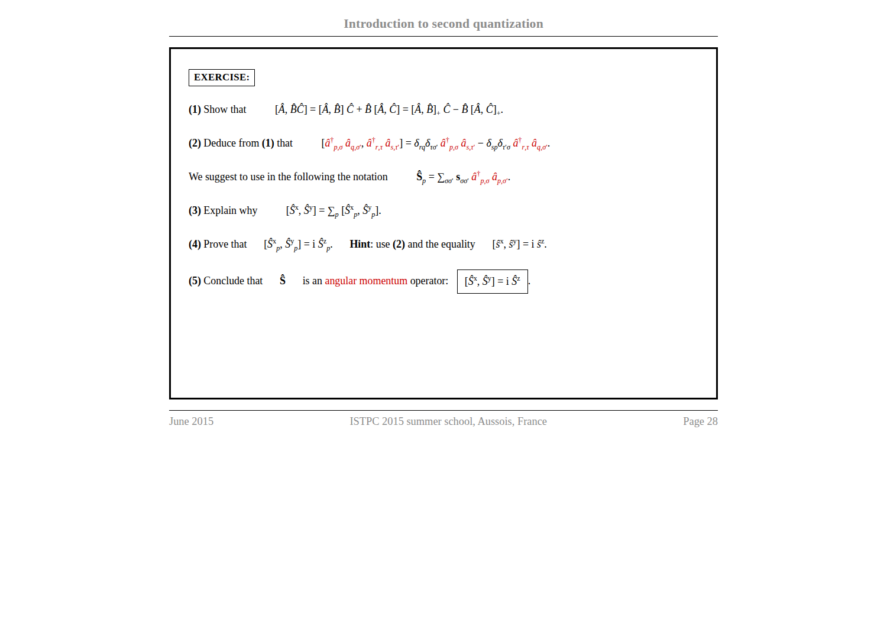Introduction to second quantization
EXERCISE:
(1) Show that [Â, B̂Ĉ] = [Â, B̂] Ĉ + B̂ [Â, Ĉ] = [Â, B̂]+ Ĉ − B̂ [Â, Ĉ]+.
(2) Deduce from (1) that [â†p,σ âq,σ′, â†r,τ âs,τ′] = δrqδτσ′ â†p,σ âs,τ′ − δspδτ′σ â†r,τ âq,σ′.
We suggest to use in the following the notation Ŝp = ∑σσ′ sσσ′ â†p,σ âp,σ′.
(3) Explain why [Ŝx, Ŝy] = ∑p [Ŝxp, Ŝyp].
(4) Prove that [Ŝxp, Ŝyp] = i Ŝzp. Hint: use (2) and the equality [ŝx, ŝy] = i ŝz.
(5) Conclude that Ŝ is an angular momentum operator: [Ŝx, Ŝy] = i Ŝz.
June 2015
ISTPC 2015 summer school, Aussois, France
Page 28